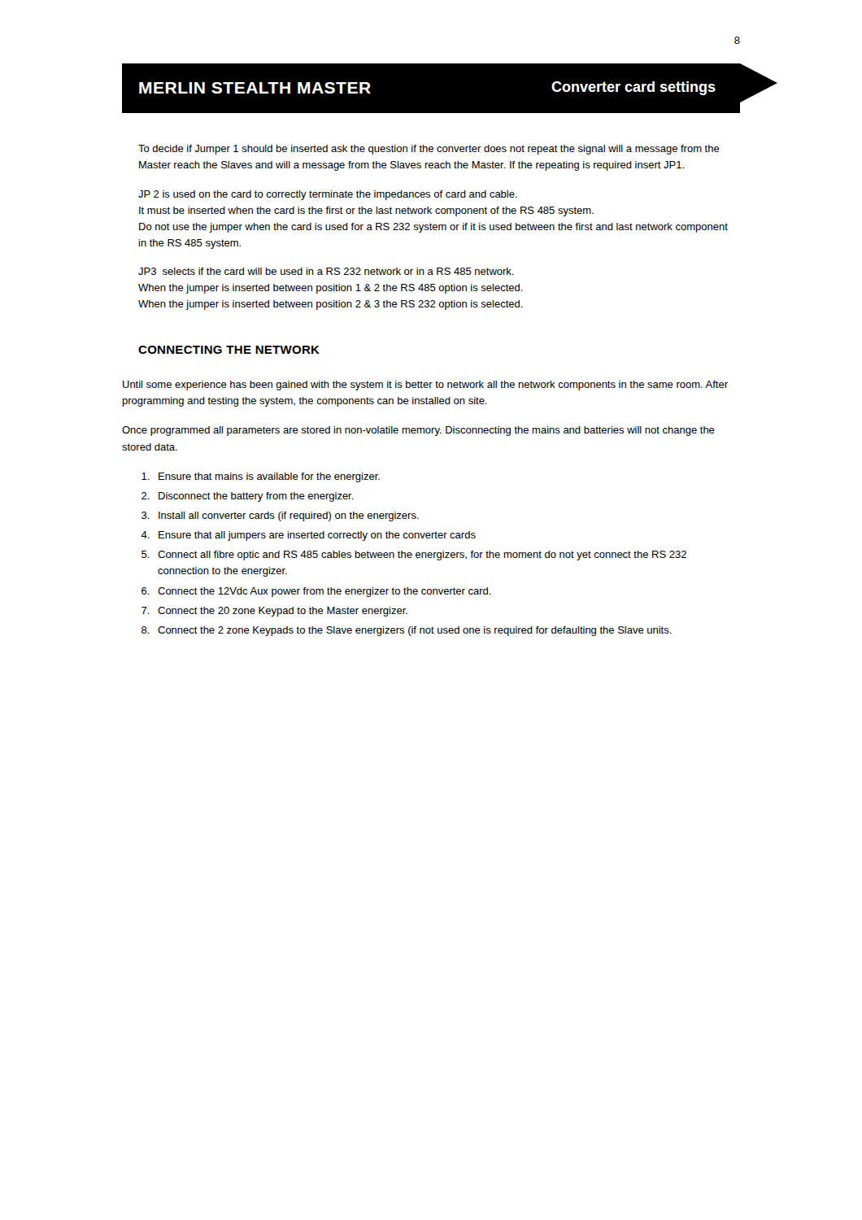8
MERLIN STEALTH MASTER Converter card settings
To decide if Jumper 1 should be inserted ask the question if the converter does not repeat the signal will a message from the Master reach the Slaves and will a message from the Slaves reach the Master. If the repeating is required insert JP1.
JP 2 is used on the card to correctly terminate the impedances of card and cable.
It must be inserted when the card is the first or the last network component of the RS 485 system.
Do not use the jumper when the card is used for a RS 232 system or if it is used between the first and last network component in the RS 485 system.
JP3 selects if the card will be used in a RS 232 network or in a RS 485 network.
When the jumper is inserted between position 1 & 2 the RS 485 option is selected.
When the jumper is inserted between position 2 & 3 the RS 232 option is selected.
CONNECTING THE NETWORK
Until some experience has been gained with the system it is better to network all the network components in the same room. After programming and testing the system, the components can be installed on site.
Once programmed all parameters are stored in non-volatile memory. Disconnecting the mains and batteries will not change the stored data.
Ensure that mains is available for the energizer.
Disconnect the battery from the energizer.
Install all converter cards (if required) on the energizers.
Ensure that all jumpers are inserted correctly on the converter cards
Connect all fibre optic and RS 485 cables between the energizers, for the moment do not yet connect the RS 232 connection to the energizer.
Connect the 12Vdc Aux power from the energizer to the converter card.
Connect the 20 zone Keypad to the Master energizer.
Connect the 2 zone Keypads to the Slave energizers (if not used one is required for defaulting the Slave units.